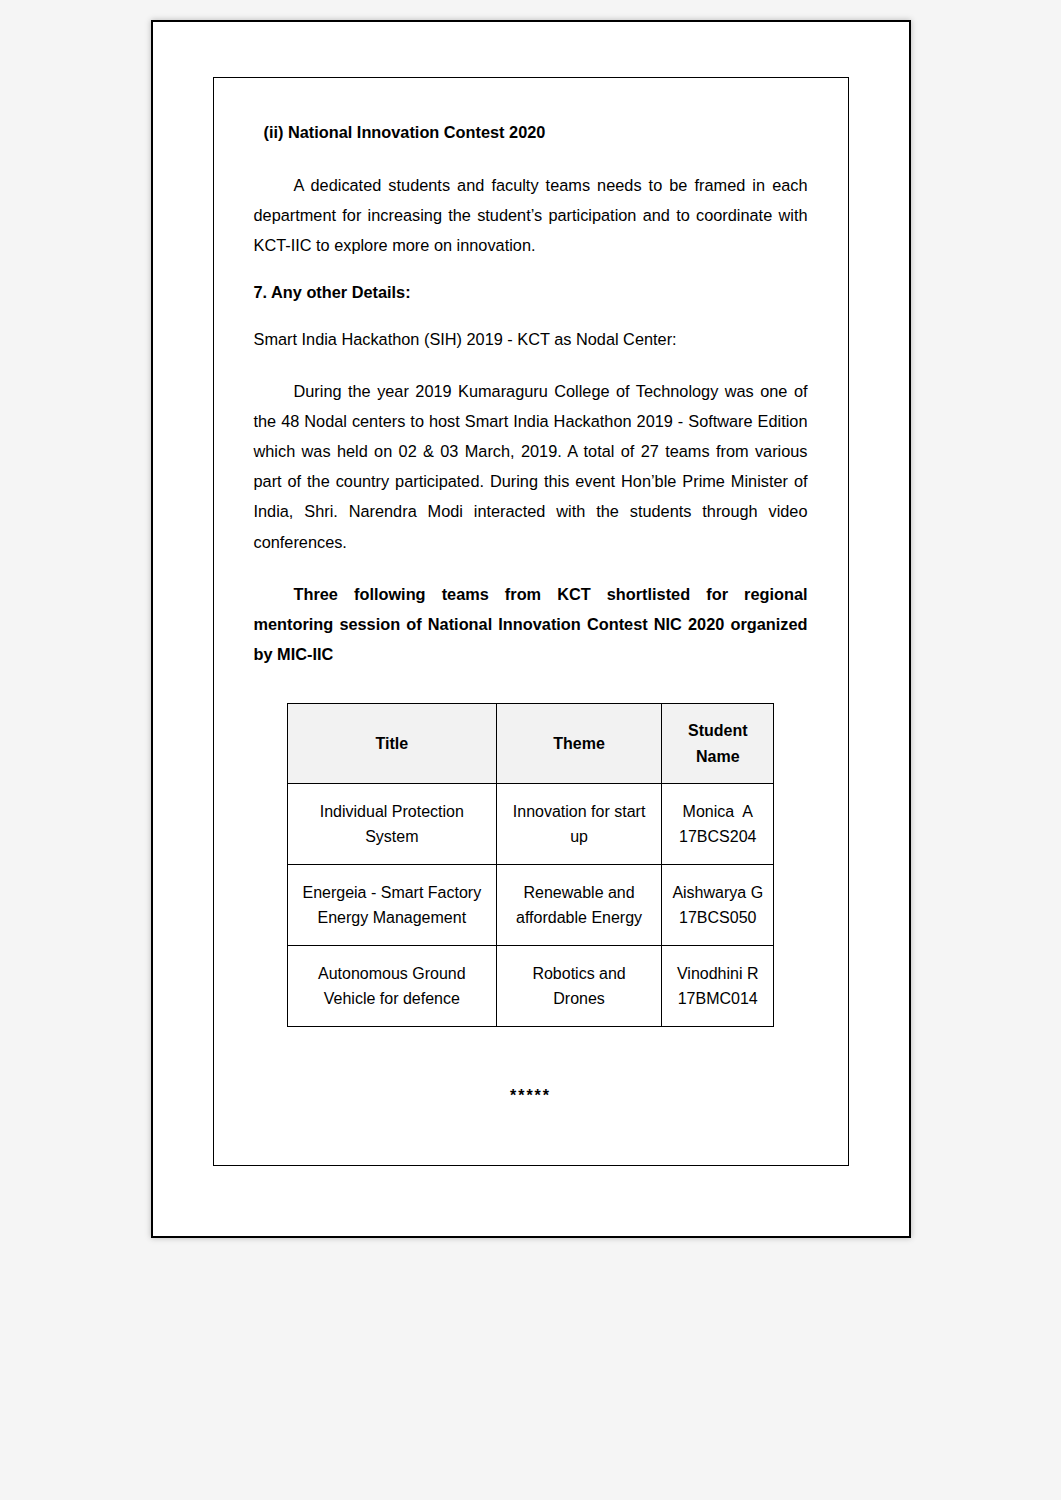(ii) National Innovation Contest 2020
A dedicated students and faculty teams needs to be framed in each department for increasing the student’s participation and to coordinate with KCT-IIC to explore more on innovation.
7. Any other Details:
Smart India Hackathon (SIH) 2019 - KCT as Nodal Center:
During the year 2019 Kumaraguru College of Technology was one of the 48 Nodal centers to host Smart India Hackathon 2019 - Software Edition which was held on 02 & 03 March, 2019. A total of 27 teams from various part of the country participated. During this event Hon’ble Prime Minister of India, Shri. Narendra Modi interacted with the students through video conferences.
Three following teams from KCT shortlisted for regional mentoring session of National Innovation Contest NIC 2020 organized by MIC-IIC
| Title | Theme | Student Name |
| --- | --- | --- |
| Individual Protection System | Innovation for start up | Monica A 17BCS204 |
| Energeia - Smart Factory Energy Management | Renewable and affordable Energy | Aishwarya G 17BCS050 |
| Autonomous Ground Vehicle for defence | Robotics and Drones | Vinodhini R 17BMC014 |
*****